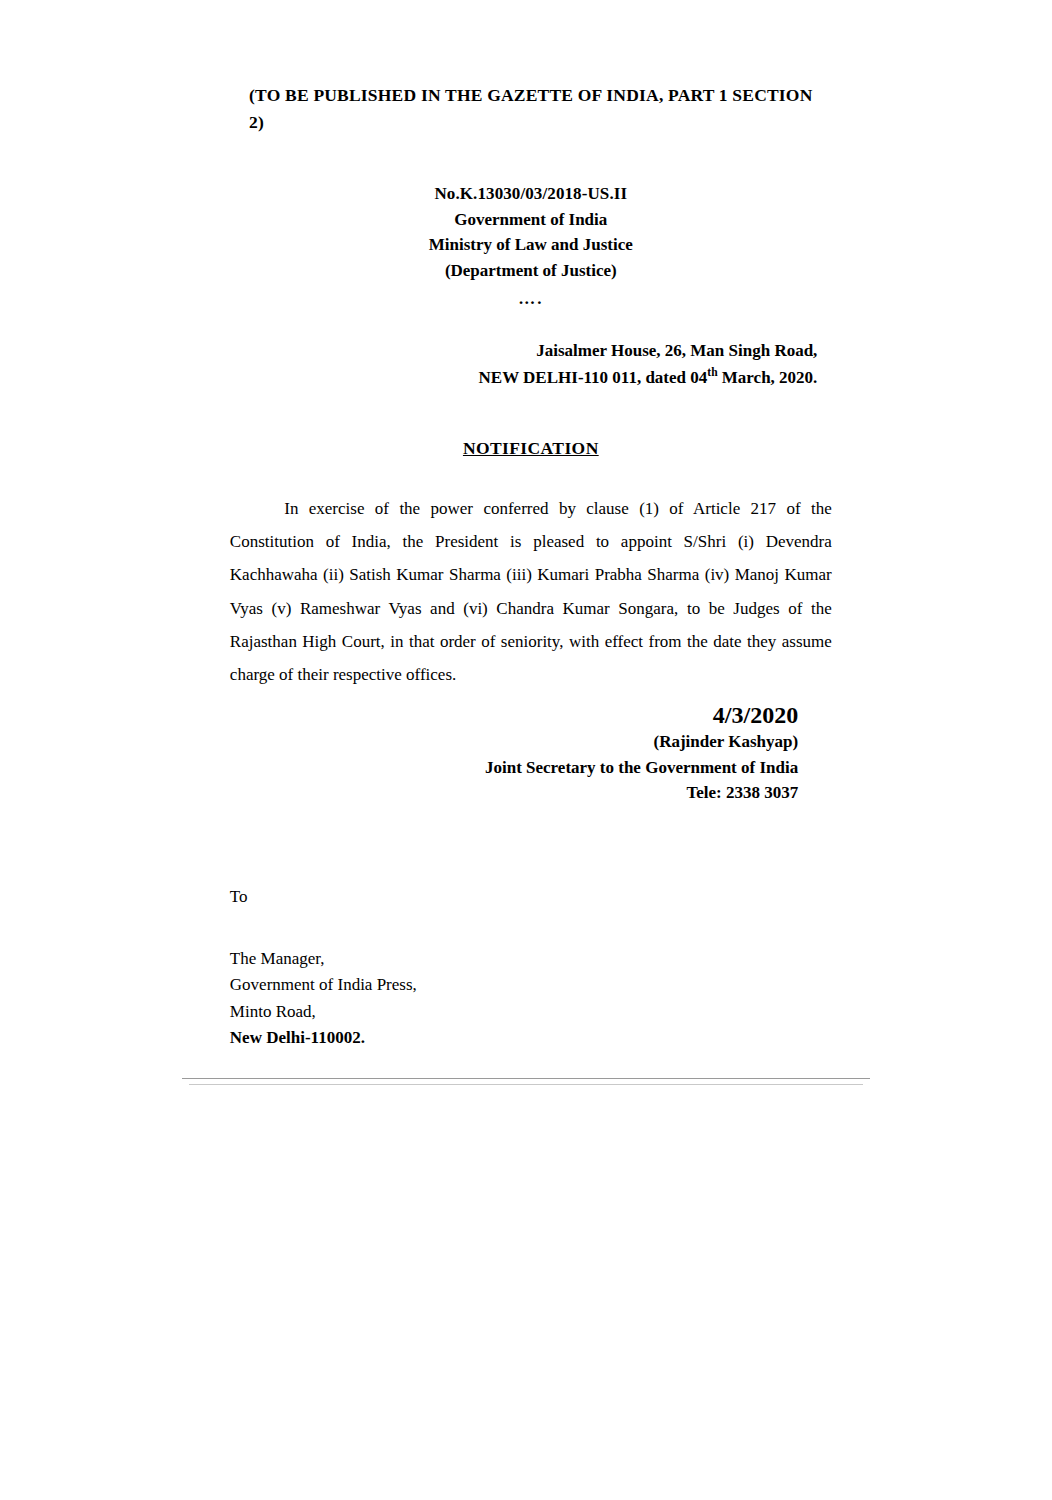(TO BE PUBLISHED IN THE GAZETTE OF INDIA, PART 1 SECTION 2)
No.K.13030/03/2018-US.II
Government of India
Ministry of Law and Justice
(Department of Justice)
….
Jaisalmer House, 26, Man Singh Road,
NEW DELHI-110 011, dated 04th March, 2020.
Notification
In exercise of the power conferred by clause (1) of Article 217 of the Constitution of India, the President is pleased to appoint S/Shri (i) Devendra Kachhawaha (ii) Satish Kumar Sharma (iii) Kumari Prabha Sharma (iv) Manoj Kumar Vyas (v) Rameshwar Vyas and (vi) Chandra Kumar Songara, to be Judges of the Rajasthan High Court, in that order of seniority, with effect from the date they assume charge of their respective offices.
 4/3/2020
(Rajinder Kashyap)
Joint Secretary to the Government of India
Tele: 2338 3037
To
The Manager,
Government of India Press,
Minto Road,
New Delhi-110002.